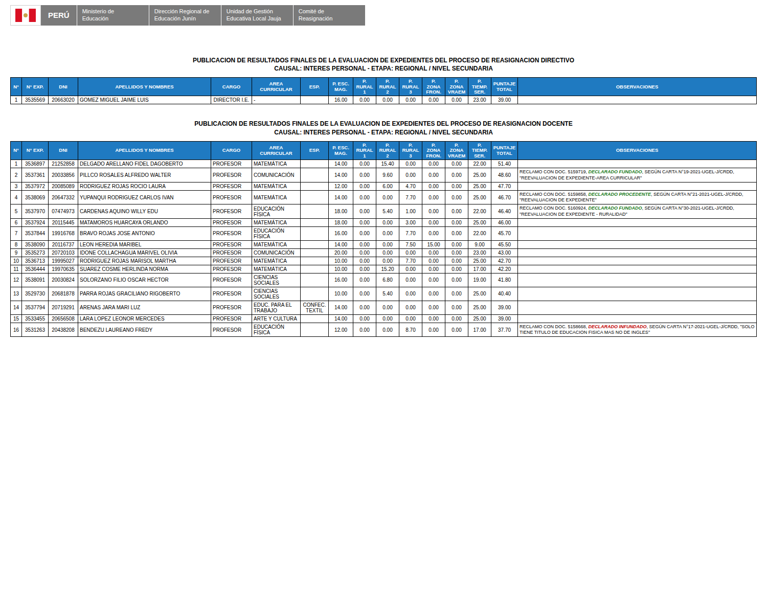PERÚ
Ministerio de
Educación
Dirección Regional de
Educación Junín
Unidad de Gestión
Educativa Local Jauja
Comité de
Reasignación
PUBLICACION DE RESULTADOS FINALES DE LA EVALUACION DE EXPEDIENTES DEL PROCESO DE REASIGNACION DIRECTIVO
CAUSAL: INTERES PERSONAL - ETAPA: REGIONAL / NIVEL SECUNDARIA
| N° | N° EXP. | DNI | APELLIDOS Y NOMBRES | CARGO | AREA CURRICULAR | ESP. | P. ESC. MAG. | P. RURAL 1 | P. RURAL 2 | P. RURAL 3 | P. ZONA FRON. | P. ZONA VRAEM | P. TIEMP. SER. | PUNTAJE TOTAL | OBSERVACIONES |
| --- | --- | --- | --- | --- | --- | --- | --- | --- | --- | --- | --- | --- | --- | --- | --- |
| 1 | 3535569 | 20663020 | GOMEZ MIGUEL JAIME LUIS | DIRECTOR I.E. | - | | 16.00 | 0.00 | 0.00 | 0.00 | 0.00 | 0.00 | 23.00 | 39.00 | |
PUBLICACION DE RESULTADOS FINALES DE LA EVALUACION DE EXPEDIENTES DEL PROCESO DE REASIGNACION DOCENTE
CAUSAL: INTERES PERSONAL - ETAPA: REGIONAL / NIVEL SECUNDARIA
| N° | N° EXP. | DNI | APELLIDOS Y NOMBRES | CARGO | AREA CURRICULAR | ESP. | P. ESC. MAG. | P. RURAL 1 | P. RURAL 2 | P. RURAL 3 | P. ZONA FRON. | P. ZONA VRAEM | P. TIEMP. SER. | PUNTAJE TOTAL | OBSERVACIONES |
| --- | --- | --- | --- | --- | --- | --- | --- | --- | --- | --- | --- | --- | --- | --- | --- |
| 1 | 3536897 | 21252858 | DELGADO ARELLANO FIDEL DAGOBERTO | PROFESOR | MATEMÁTICA | | 14.00 | 0.00 | 15.40 | 0.00 | 0.00 | 0.00 | 22.00 | 51.40 | |
| 2 | 3537361 | 20033856 | PILLCO ROSALES ALFREDO WALTER | PROFESOR | COMUNICACIÓN | | 14.00 | 0.00 | 9.60 | 0.00 | 0.00 | 0.00 | 25.00 | 48.60 | RECLAMO CON DOC. 5159719, DECLARADO FUNDADO , SEGÚN CARTA N°19-2021-UGEL-J/CRDD, "REEVALUACION DE EXPEDIENTE-AREA CURRICULAR" |
| 3 | 3537972 | 20085089 | RODRIGUEZ ROJAS ROCIO LAURA | PROFESOR | MATEMÁTICA | | 12.00 | 0.00 | 6.00 | 4.70 | 0.00 | 0.00 | 25.00 | 47.70 | |
| 4 | 3538069 | 20647332 | YUPANQUI RODRIGUEZ CARLOS IVAN | PROFESOR | MATEMÁTICA | | 14.00 | 0.00 | 0.00 | 7.70 | 0.00 | 0.00 | 25.00 | 46.70 | RECLAMO CON DOC. 5159858, DECLARADO PROCEDENTE , SEGÚN CARTA N°21-2021-UGEL-J/CRDD, "REEVALUACION DE EXPEDIENTE" |
| 5 | 3537970 | 07474973 | CARDENAS AQUINO WILLY EDU | PROFESOR | EDUCACIÓN FÍSICA | | 18.00 | 0.00 | 5.40 | 1.00 | 0.00 | 0.00 | 22.00 | 46.40 | RECLAMO CON DOC. 5160924, DECLARADO FUNDADO , SEGÚN CARTA N°30-2021-UGEL-J/CRDD, "REEVALUACION DE EXPEDIENTE - RURALIDAD" |
| 6 | 3537924 | 20115445 | MATAMOROS HUARCAYA ORLANDO | PROFESOR | MATEMÁTICA | | 18.00 | 0.00 | 0.00 | 3.00 | 0.00 | 0.00 | 25.00 | 46.00 | |
| 7 | 3537844 | 19916768 | BRAVO ROJAS JOSE ANTONIO | PROFESOR | EDUCACIÓN FÍSICA | | 16.00 | 0.00 | 0.00 | 7.70 | 0.00 | 0.00 | 22.00 | 45.70 | |
| 8 | 3538090 | 20116737 | LEON HEREDIA MARIBEL | PROFESOR | MATEMÁTICA | | 14.00 | 0.00 | 0.00 | 7.50 | 15.00 | 0.00 | 9.00 | 45.50 | |
| 9 | 3535273 | 20720103 | IDONE COLLACHAGUA MARIVEL OLIVIA | PROFESOR | COMUNICACIÓN | | 20.00 | 0.00 | 0.00 | 0.00 | 0.00 | 0.00 | 23.00 | 43.00 | |
| 10 | 3536713 | 19995027 | RODRIGUEZ ROJAS MARISOL MARTHA | PROFESOR | MATEMÁTICA | | 10.00 | 0.00 | 0.00 | 7.70 | 0.00 | 0.00 | 25.00 | 42.70 | |
| 11 | 3536444 | 19970635 | SUAREZ COSME HERLINDA NORMA | PROFESOR | MATEMÁTICA | | 10.00 | 0.00 | 15.20 | 0.00 | 0.00 | 0.00 | 17.00 | 42.20 | |
| 12 | 3538091 | 20030824 | SOLORZANO FILIO OSCAR HECTOR | PROFESOR | CIENCIAS SOCIALES | | 16.00 | 0.00 | 6.80 | 0.00 | 0.00 | 0.00 | 19.00 | 41.80 | |
| 13 | 3529730 | 20681878 | PARRA ROJAS GRACILIANO RIGOBERTO | PROFESOR | CIENCIAS SOCIALES | | 10.00 | 0.00 | 5.40 | 0.00 | 0.00 | 0.00 | 25.00 | 40.40 | |
| 14 | 3537794 | 20719291 | ARENAS JARA MARI LUZ | PROFESOR | EDUC. PARA EL TRABAJO | CONFEC. TEXTIL | 14.00 | 0.00 | 0.00 | 0.00 | 0.00 | 0.00 | 25.00 | 39.00 | |
| 15 | 3533455 | 20656508 | LARA LOPEZ LEONOR MERCEDES | PROFESOR | ARTE Y CULTURA | | 14.00 | 0.00 | 0.00 | 0.00 | 0.00 | 0.00 | 25.00 | 39.00 | |
| 16 | 3531263 | 20438208 | BENDEZU LAUREANO FREDY | PROFESOR | EDUCACIÓN FÍSICA | | 12.00 | 0.00 | 0.00 | 8.70 | 0.00 | 0.00 | 17.00 | 37.70 | RECLAMO CON DOC. 5158668, DECLARADO INFUNDADO , SEGÚN CARTA N°17-2021-UGEL-J/CRDD, "SOLO TIENE TITULO DE EDUCACION FISICA MAS NO DE INGLES" |